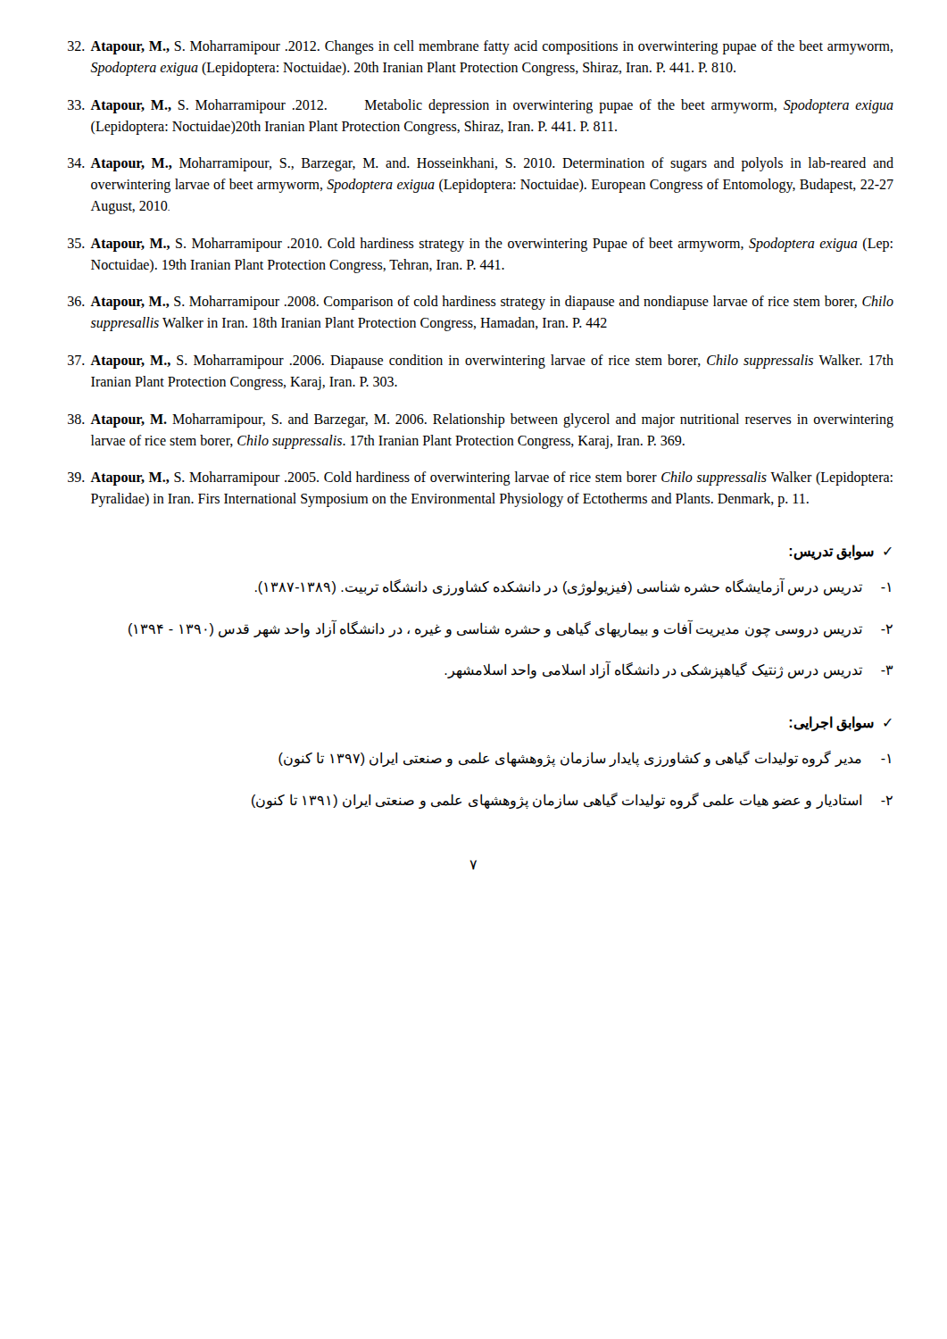Atapour, M., S. Moharramipour .2012. Changes in cell membrane fatty acid compositions in overwintering pupae of the beet armyworm, Spodoptera exigua (Lepidoptera: Noctuidae). 20th Iranian Plant Protection Congress, Shiraz, Iran. P. 441. P. 810.
Atapour, M., S. Moharramipour .2012. Metabolic depression in overwintering pupae of the beet armyworm, Spodoptera exigua (Lepidoptera: Noctuidae)20th Iranian Plant Protection Congress, Shiraz, Iran. P. 441. P. 811.
Atapour, M., Moharramipour, S., Barzegar, M. and. Hosseinkhani, S. 2010. Determination of sugars and polyols in lab-reared and overwintering larvae of beet armyworm, Spodoptera exigua (Lepidoptera: Noctuidae). European Congress of Entomology, Budapest, 22-27 August, 2010.
Atapour, M., S. Moharramipour .2010. Cold hardiness strategy in the overwintering Pupae of beet armyworm, Spodoptera exigua (Lep: Noctuidae). 19th Iranian Plant Protection Congress, Tehran, Iran. P. 441.
Atapour, M., S. Moharramipour .2008. Comparison of cold hardiness strategy in diapause and nondiapuse larvae of rice stem borer, Chilo suppresallis Walker in Iran. 18th Iranian Plant Protection Congress, Hamadan, Iran. P. 442
Atapour, M., S. Moharramipour .2006. Diapause condition in overwintering larvae of rice stem borer, Chilo suppressalis Walker. 17th Iranian Plant Protection Congress, Karaj, Iran. P. 303.
Atapour, M. Moharramipour, S. and Barzegar, M. 2006. Relationship between glycerol and major nutritional reserves in overwintering larvae of rice stem borer, Chilo suppressalis. 17th Iranian Plant Protection Congress, Karaj, Iran. P. 369.
Atapour, M., S. Moharramipour .2005. Cold hardiness of overwintering larvae of rice stem borer Chilo suppressalis Walker (Lepidoptera: Pyralidae) in Iran. Firs International Symposium on the Environmental Physiology of Ectotherms and Plants. Denmark, p. 11.
سوابق تدریس:
۱-تدریس درس آزمایشگاه حشره شناسی (فیزیولوژی) در دانشکده کشاورزی دانشگاه تربیت. (۱۳۸۹-۱۳۸۷).
۲-تدریس دروسی چون مدیریت آفات و بیماریهای گیاهی و حشره شناسی و غیره ، در دانشگاه آزاد واحد شهر قدس (۱۳۹۰ - ۱۳۹۴)
۳-تدریس درس ژنتیک گیاهپزشکی در دانشگاه آزاد اسلامی واحد اسلامشهر.
سوابق اجرایی:
۱-مدیر گروه تولیدات گیاهی و کشاورزی پایدار سازمان پژوهشهای علمی و صنعتی ایران (۱۳۹۷ تا کنون)
۲-استادیار و عضو هیات علمی گروه تولیدات گیاهی سازمان پژوهشهای علمی و صنعتی ایران (۱۳۹۱ تا کنون)
۷